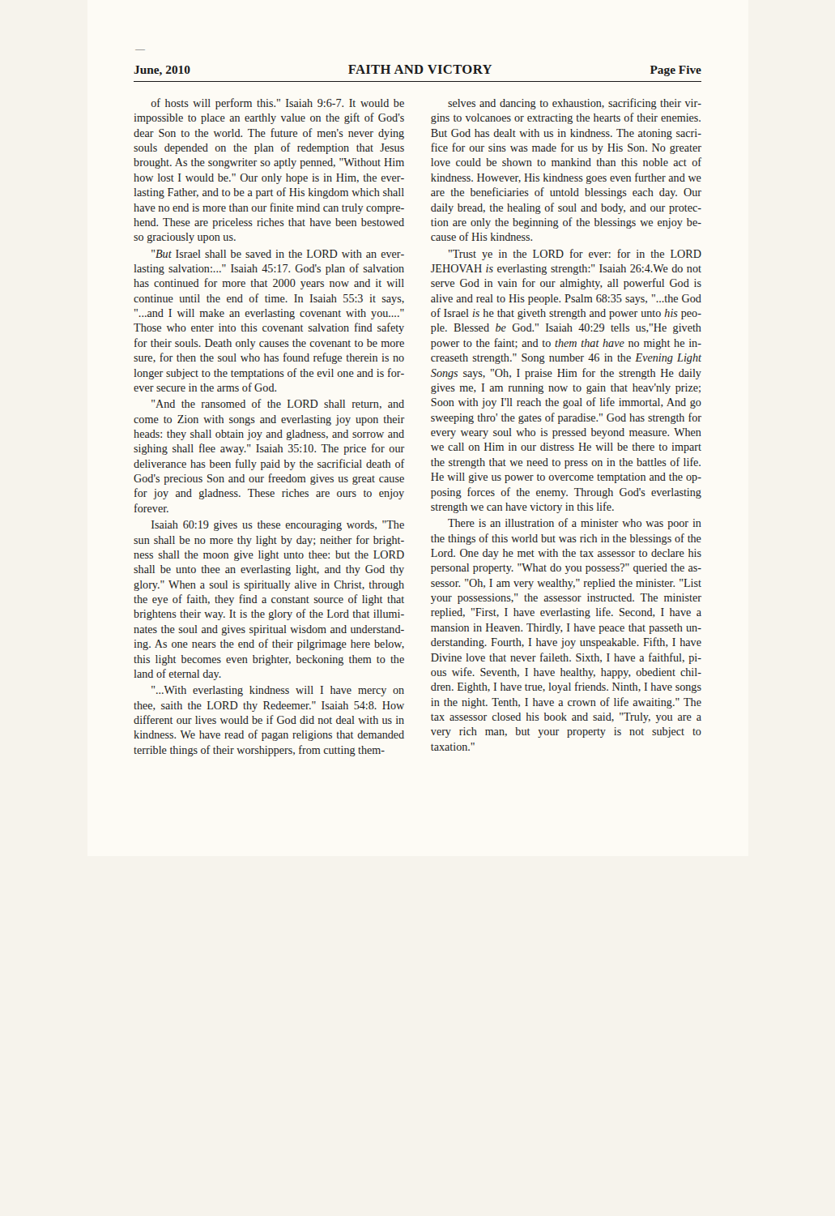—
June, 2010 FAITH AND VICTORY Page Five
of hosts will perform this." Isaiah 9:6-7. It would be impossible to place an earthly value on the gift of God's dear Son to the world. The future of men's never dying souls depended on the plan of redemption that Jesus brought. As the songwriter so aptly penned, "Without Him how lost I would be." Our only hope is in Him, the everlasting Father, and to be a part of His kingdom which shall have no end is more than our finite mind can truly comprehend. These are priceless riches that have been bestowed so graciously upon us.
"But Israel shall be saved in the LORD with an everlasting salvation:..." Isaiah 45:17. God's plan of salvation has continued for more that 2000 years now and it will continue until the end of time. In Isaiah 55:3 it says, "...and I will make an everlasting covenant with you...." Those who enter into this covenant salvation find safety for their souls. Death only causes the covenant to be more sure, for then the soul who has found refuge therein is no longer subject to the temptations of the evil one and is forever secure in the arms of God.
"And the ransomed of the LORD shall return, and come to Zion with songs and everlasting joy upon their heads: they shall obtain joy and gladness, and sorrow and sighing shall flee away." Isaiah 35:10. The price for our deliverance has been fully paid by the sacrificial death of God's precious Son and our freedom gives us great cause for joy and gladness. These riches are ours to enjoy forever.
Isaiah 60:19 gives us these encouraging words, "The sun shall be no more thy light by day; neither for brightness shall the moon give light unto thee: but the LORD shall be unto thee an everlasting light, and thy God thy glory." When a soul is spiritually alive in Christ, through the eye of faith, they find a constant source of light that brightens their way. It is the glory of the Lord that illuminates the soul and gives spiritual wisdom and understanding. As one nears the end of their pilgrimage here below, this light becomes even brighter, beckoning them to the land of eternal day.
"...With everlasting kindness will I have mercy on thee, saith the LORD thy Redeemer." Isaiah 54:8. How different our lives would be if God did not deal with us in kindness. We have read of pagan religions that demanded terrible things of their worshippers, from cutting them-
selves and dancing to exhaustion, sacrificing their virgins to volcanoes or extracting the hearts of their enemies. But God has dealt with us in kindness. The atoning sacrifice for our sins was made for us by His Son. No greater love could be shown to mankind than this noble act of kindness. However, His kindness goes even further and we are the beneficiaries of untold blessings each day. Our daily bread, the healing of soul and body, and our protection are only the beginning of the blessings we enjoy because of His kindness.
"Trust ye in the LORD for ever: for in the LORD JEHOVAH is everlasting strength:" Isaiah 26:4.We do not serve God in vain for our almighty, all powerful God is alive and real to His people. Psalm 68:35 says, "...the God of Israel is he that giveth strength and power unto his people. Blessed be God." Isaiah 40:29 tells us,"He giveth power to the faint; and to them that have no might he increaseth strength." Song number 46 in the Evening Light Songs says, "Oh, I praise Him for the strength He daily gives me, I am running now to gain that heav'nly prize; Soon with joy I'll reach the goal of life immortal, And go sweeping thro' the gates of paradise." God has strength for every weary soul who is pressed beyond measure. When we call on Him in our distress He will be there to impart the strength that we need to press on in the battles of life. He will give us power to overcome temptation and the opposing forces of the enemy. Through God's everlasting strength we can have victory in this life.
There is an illustration of a minister who was poor in the things of this world but was rich in the blessings of the Lord. One day he met with the tax assessor to declare his personal property. "What do you possess?" queried the assessor. "Oh, I am very wealthy," replied the minister. "List your possessions," the assessor instructed. The minister replied, "First, I have everlasting life. Second, I have a mansion in Heaven. Thirdly, I have peace that passeth understanding. Fourth, I have joy unspeakable. Fifth, I have Divine love that never faileth. Sixth, I have a faithful, pious wife. Seventh, I have healthy, happy, obedient children. Eighth, I have true, loyal friends. Ninth, I have songs in the night. Tenth, I have a crown of life awaiting." The tax assessor closed his book and said, "Truly, you are a very rich man, but your property is not subject to taxation."